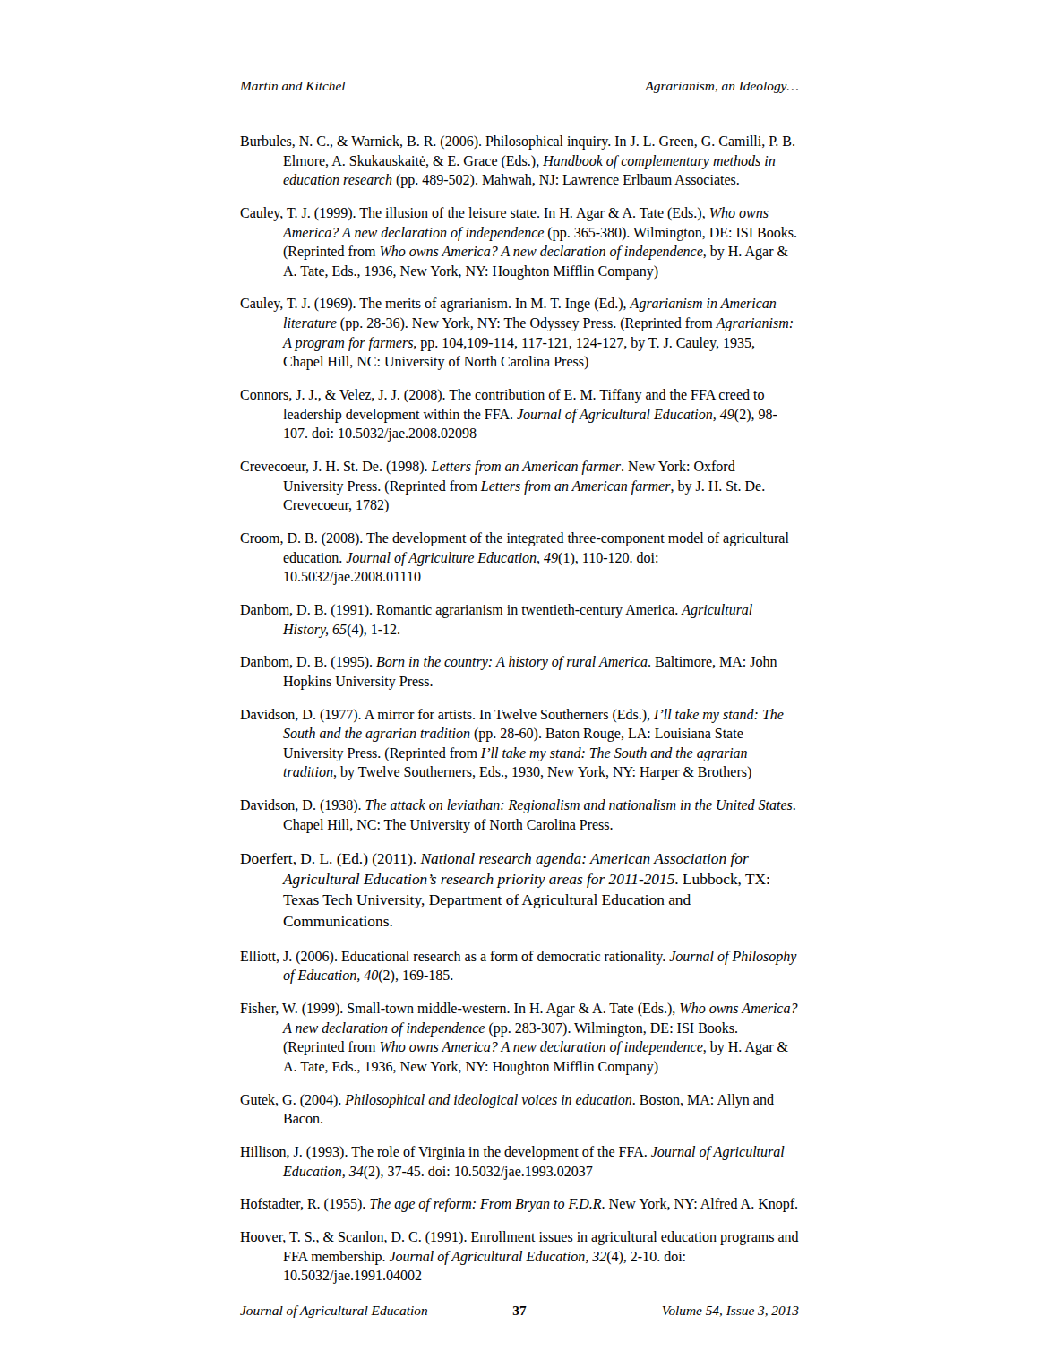Martin and Kitchel
Agrarianism, an Ideology…
Burbules, N. C., & Warnick, B. R. (2006). Philosophical inquiry. In J. L. Green, G. Camilli, P. B. Elmore, A. Skukauskaitė, & E. Grace (Eds.), Handbook of complementary methods in education research (pp. 489-502). Mahwah, NJ: Lawrence Erlbaum Associates.
Cauley, T. J. (1999). The illusion of the leisure state. In H. Agar & A. Tate (Eds.), Who owns America? A new declaration of independence (pp. 365-380). Wilmington, DE: ISI Books. (Reprinted from Who owns America? A new declaration of independence, by H. Agar & A. Tate, Eds., 1936, New York, NY: Houghton Mifflin Company)
Cauley, T. J. (1969). The merits of agrarianism. In M. T. Inge (Ed.), Agrarianism in American literature (pp. 28-36). New York, NY: The Odyssey Press. (Reprinted from Agrarianism: A program for farmers, pp. 104,109-114, 117-121, 124-127, by T. J. Cauley, 1935, Chapel Hill, NC: University of North Carolina Press)
Connors, J. J., & Velez, J. J. (2008). The contribution of E. M. Tiffany and the FFA creed to leadership development within the FFA. Journal of Agricultural Education, 49(2), 98-107. doi: 10.5032/jae.2008.02098
Crevecoeur, J. H. St. De. (1998). Letters from an American farmer. New York: Oxford University Press. (Reprinted from Letters from an American farmer, by J. H. St. De. Crevecoeur, 1782)
Croom, D. B. (2008). The development of the integrated three-component model of agricultural education. Journal of Agriculture Education, 49(1), 110-120. doi: 10.5032/jae.2008.01110
Danbom, D. B. (1991). Romantic agrarianism in twentieth-century America. Agricultural History, 65(4), 1-12.
Danbom, D. B. (1995). Born in the country: A history of rural America. Baltimore, MA: John Hopkins University Press.
Davidson, D. (1977). A mirror for artists. In Twelve Southerners (Eds.), I’ll take my stand: The South and the agrarian tradition (pp. 28-60). Baton Rouge, LA: Louisiana State University Press. (Reprinted from I’ll take my stand: The South and the agrarian tradition, by Twelve Southerners, Eds., 1930, New York, NY: Harper & Brothers)
Davidson, D. (1938). The attack on leviathan: Regionalism and nationalism in the United States. Chapel Hill, NC: The University of North Carolina Press.
Doerfert, D. L. (Ed.) (2011). National research agenda: American Association for Agricultural Education’s research priority areas for 2011-2015. Lubbock, TX: Texas Tech University, Department of Agricultural Education and Communications.
Elliott, J. (2006). Educational research as a form of democratic rationality. Journal of Philosophy of Education, 40(2), 169-185.
Fisher, W. (1999). Small-town middle-western. In H. Agar & A. Tate (Eds.), Who owns America? A new declaration of independence (pp. 283-307). Wilmington, DE: ISI Books. (Reprinted from Who owns America? A new declaration of independence, by H. Agar & A. Tate, Eds., 1936, New York, NY: Houghton Mifflin Company)
Gutek, G. (2004). Philosophical and ideological voices in education. Boston, MA: Allyn and Bacon.
Hillison, J. (1993). The role of Virginia in the development of the FFA. Journal of Agricultural Education, 34(2), 37-45. doi: 10.5032/jae.1993.02037
Hofstadter, R. (1955). The age of reform: From Bryan to F.D.R. New York, NY: Alfred A. Knopf.
Hoover, T. S., & Scanlon, D. C. (1991). Enrollment issues in agricultural education programs and FFA membership. Journal of Agricultural Education, 32(4), 2-10. doi: 10.5032/jae.1991.04002
Journal of Agricultural Education
37
Volume 54, Issue 3, 2013